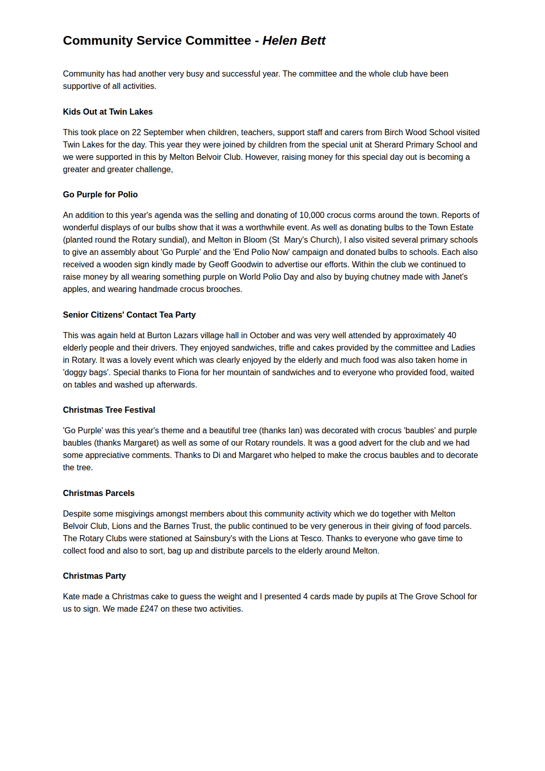Community Service Committee - Helen Bett
Community has had another very busy and successful year. The committee and the whole club have been supportive of all activities.
Kids Out at Twin Lakes
This took place on 22 September when children, teachers, support staff and carers from Birch Wood School visited Twin Lakes for the day. This year they were joined by children from the special unit at Sherard Primary School and we were supported in this by Melton Belvoir Club. However, raising money for this special day out is becoming a greater and greater challenge,
Go Purple for Polio
An addition to this year's agenda was the selling and donating of 10,000 crocus corms around the town. Reports of wonderful displays of our bulbs show that it was a worthwhile event. As well as donating bulbs to the Town Estate (planted round the Rotary sundial), and Melton in Bloom (St Mary's Church), I also visited several primary schools to give an assembly about 'Go Purple' and the 'End Polio Now' campaign and donated bulbs to schools. Each also received a wooden sign kindly made by Geoff Goodwin to advertise our efforts. Within the club we continued to raise money by all wearing something purple on World Polio Day and also by buying chutney made with Janet's apples, and wearing handmade crocus brooches.
Senior Citizens' Contact Tea Party
This was again held at Burton Lazars village hall in October and was very well attended by approximately 40 elderly people and their drivers. They enjoyed sandwiches, trifle and cakes provided by the committee and Ladies in Rotary. It was a lovely event which was clearly enjoyed by the elderly and much food was also taken home in 'doggy bags'. Special thanks to Fiona for her mountain of sandwiches and to everyone who provided food, waited on tables and washed up afterwards.
Christmas Tree Festival
'Go Purple' was this year's theme and a beautiful tree (thanks Ian) was decorated with crocus 'baubles' and purple baubles (thanks Margaret) as well as some of our Rotary roundels. It was a good advert for the club and we had some appreciative comments. Thanks to Di and Margaret who helped to make the crocus baubles and to decorate the tree.
Christmas Parcels
Despite some misgivings amongst members about this community activity which we do together with Melton Belvoir Club, Lions and the Barnes Trust, the public continued to be very generous in their giving of food parcels. The Rotary Clubs were stationed at Sainsbury's with the Lions at Tesco. Thanks to everyone who gave time to collect food and also to sort, bag up and distribute parcels to the elderly around Melton.
Christmas Party
Kate made a Christmas cake to guess the weight and I presented 4 cards made by pupils at The Grove School for us to sign. We made £247 on these two activities.